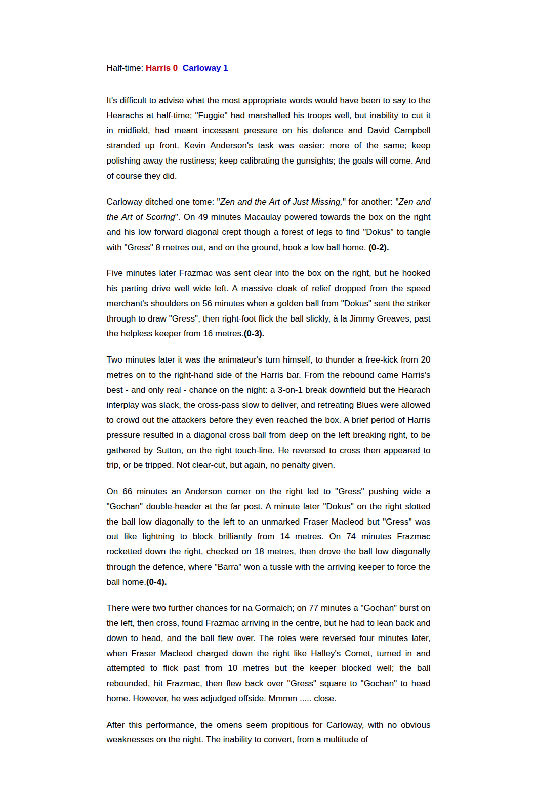Half-time: Harris 0 Carloway 1
It's difficult to advise what the most appropriate words would have been to say to the Hearachs at half-time; "Fuggie" had marshalled his troops well, but inability to cut it in midfield, had meant incessant pressure on his defence and David Campbell stranded up front. Kevin Anderson's task was easier: more of the same; keep polishing away the rustiness; keep calibrating the gunsights; the goals will come. And of course they did.
Carloway ditched one tome: "Zen and the Art of Just Missing," for another: "Zen and the Art of Scoring". On 49 minutes Macaulay powered towards the box on the right and his low forward diagonal crept though a forest of legs to find "Dokus" to tangle with "Gress" 8 metres out, and on the ground, hook a low ball home. (0-2).
Five minutes later Frazmac was sent clear into the box on the right, but he hooked his parting drive well wide left. A massive cloak of relief dropped from the speed merchant's shoulders on 56 minutes when a golden ball from "Dokus" sent the striker through to draw "Gress", then right-foot flick the ball slickly, à la Jimmy Greaves, past the helpless keeper from 16 metres.(0-3).
Two minutes later it was the animateur's turn himself, to thunder a free-kick from 20 metres on to the right-hand side of the Harris bar. From the rebound came Harris's best - and only real - chance on the night: a 3-on-1 break downfield but the Hearach interplay was slack, the cross-pass slow to deliver, and retreating Blues were allowed to crowd out the attackers before they even reached the box. A brief period of Harris pressure resulted in a diagonal cross ball from deep on the left breaking right, to be gathered by Sutton, on the right touch-line. He reversed to cross then appeared to trip, or be tripped. Not clear-cut, but again, no penalty given.
On 66 minutes an Anderson corner on the right led to "Gress" pushing wide a "Gochan" double-header at the far post. A minute later "Dokus" on the right slotted the ball low diagonally to the left to an unmarked Fraser Macleod but "Gress" was out like lightning to block brilliantly from 14 metres. On 74 minutes Frazmac rocketted down the right, checked on 18 metres, then drove the ball low diagonally through the defence, where "Barra" won a tussle with the arriving keeper to force the ball home.(0-4).
There were two further chances for na Gormaich; on 77 minutes a "Gochan" burst on the left, then cross, found Frazmac arriving in the centre, but he had to lean back and down to head, and the ball flew over. The roles were reversed four minutes later, when Fraser Macleod charged down the right like Halley's Comet, turned in and attempted to flick past from 10 metres but the keeper blocked well; the ball rebounded, hit Frazmac, then flew back over "Gress" square to "Gochan" to head home. However, he was adjudged offside. Mmmm ..... close.
After this performance, the omens seem propitious for Carloway, with no obvious weaknesses on the night. The inability to convert, from a multitude of